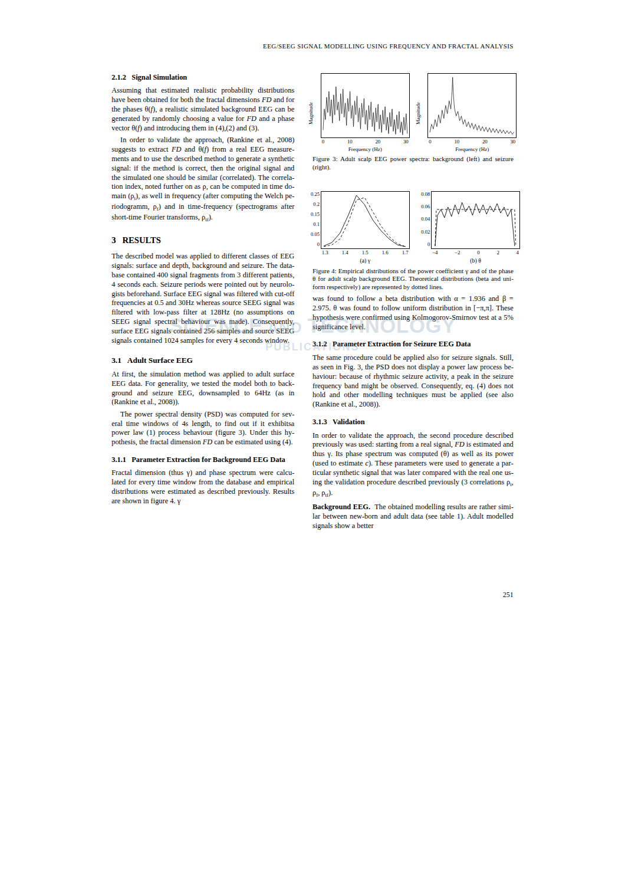EEG/SEEG Signal Modelling using Frequency and Fractal Analysis
SCIENCE AND TECHNOLOGY PUBLICATIONS
2.1.2 Signal Simulation
Assuming that estimated realistic probability distributions have been obtained for both the fractal dimensions FD and for the phases θ(f), a realistic simulated background EEG can be generated by randomly choosing a value for FD and a phase vector θ(f) and introducing them in (4),(2) and (3).
In order to validate the approach, (Rankine et al., 2008) suggests to extract FD and θ(f) from a real EEG measurements and to use the described method to generate a synthetic signal: if the method is correct, then the original signal and the simulated one should be similar (correlated). The correlation index, noted further on as ρ, can be computed in time domain (ρt), as well in frequency (after computing the Welch periodogramm, ρf) and in time-frequency (spectrograms after short-time Fourier transforms, ρtf).
3 RESULTS
The described model was applied to different classes of EEG signals: surface and depth, background and seizure. The database contained 400 signal fragments from 3 different patients, 4 seconds each. Seizure periods were pointed out by neurologists beforehand. Surface EEG signal was filtered with cut-off frequencies at 0.5 and 30Hz whereas source SEEG signal was filtered with low-pass filter at 128Hz (no assumptions on SEEG signal spectral behaviour was made). Consequently, surface EEG signals contained 256 samples and source SEEG signals contained 1024 samples for every 4 seconds window.
3.1 Adult Surface EEG
At first, the simulation method was applied to adult surface EEG data. For generality, we tested the model both to background and seizure EEG, downsampled to 64Hz (as in (Rankine et al., 2008)).
The power spectral density (PSD) was computed for several time windows of 4s length, to find out if it exhibitsa power law (1) process behaviour (figure 3). Under this hypothesis, the fractal dimension FD can be estimated using (4).
3.1.1 Parameter Extraction for Background EEG Data
Fractal dimension (thus γ) and phase spectrum were calculated for every time window from the database and empirical distributions were estimated as described previously. Results are shown in figure 4. γ
Magnitude
0102030
Frequency (Hz)
Magnitude
0102030
Frequency (Hz)
Figure 3: Adult scalp EEG power spectra: background (left) and seizure (right).
0.250.20.150.10.050
1.31.41.51.61.7
(a) γ
0.080.060.040.020
−4−2024
(b) θ
Figure 4: Empirical distributions of the power coefficient γ and of the phase θ for adult scalp background EEG. Theoretical distributions (beta and uniform respectively) are represented by dotted lines.
was found to follow a beta distribution with α = 1.936 and β = 2.975. θ was found to follow uniform distribution in [−π,π]. These hypothesis were confirmed using Kolmogorov-Smirnov test at a 5% significance level.
3.1.2 Parameter Extraction for Seizure EEG Data
The same procedure could be applied also for seizure signals. Still, as seen in Fig. 3, the PSD does not display a power law process behaviour: because of rhythmic seizure activity, a peak in the seizure frequency band might be observed. Consequently, eq. (4) does not hold and other modelling techniques must be applied (see also (Rankine et al., 2008)).
3.1.3 Validation
In order to validate the approach, the second procedure described previously was used: starting from a real signal, FD is estimated and thus γ. Its phase spectrum was computed (θ) as well as its power (used to estimate c). These parameters were used to generate a particular synthetic signal that was later compared with the real one using the validation procedure described previously (3 correlations ρt, ρf, ρtf).
Background EEG. The obtained modelling results are rather similar between new-born and adult data (see table 1). Adult modelled signals show a better
251